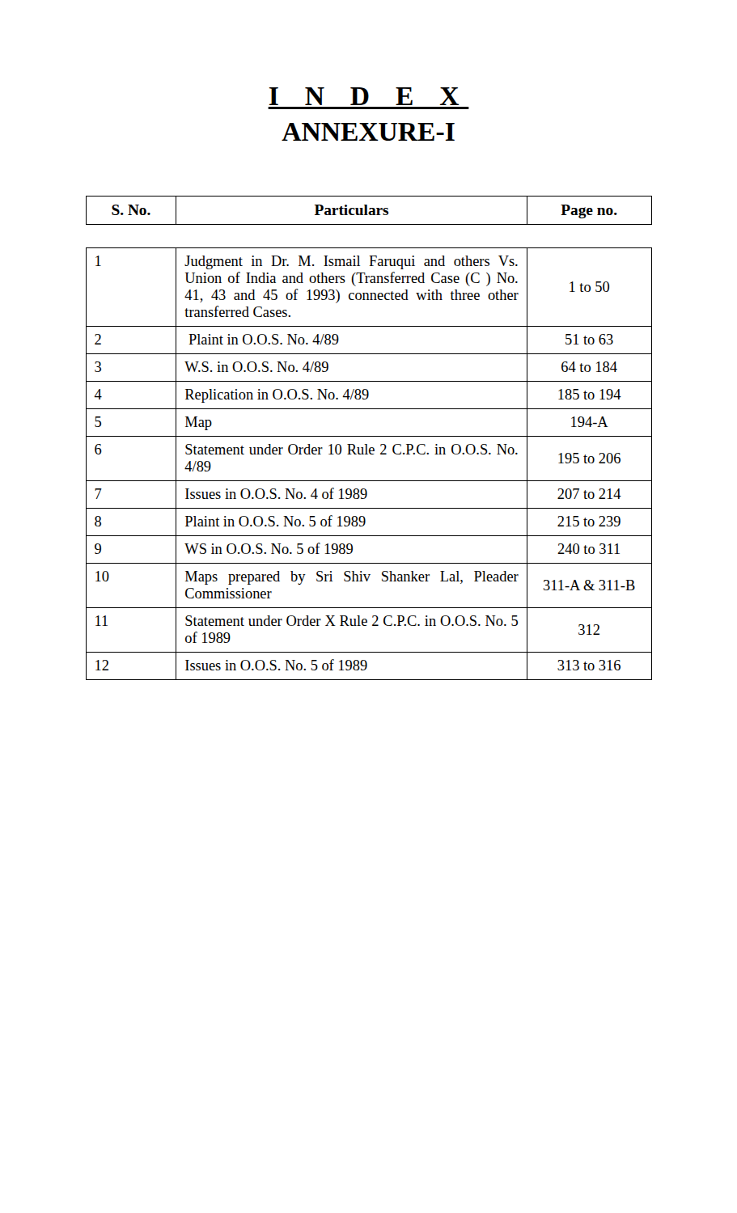I N D E X
ANNEXURE-I
| S. No. | Particulars | Page no. |
| --- | --- | --- |
| 1 | Judgment in Dr. M. Ismail Faruqui and others Vs. Union of India and others (Transferred Case (C ) No. 41, 43 and 45 of 1993) connected with three other transferred Cases. | 1 to 50 |
| 2 | Plaint in O.O.S. No. 4/89 | 51 to 63 |
| 3 | W.S. in O.O.S. No. 4/89 | 64 to 184 |
| 4 | Replication in O.O.S. No. 4/89 | 185 to 194 |
| 5 | Map | 194-A |
| 6 | Statement under Order 10 Rule 2 C.P.C. in O.O.S. No. 4/89 | 195 to 206 |
| 7 | Issues in O.O.S. No. 4 of 1989 | 207 to 214 |
| 8 | Plaint in O.O.S. No. 5 of 1989 | 215 to 239 |
| 9 | WS in O.O.S. No. 5 of 1989 | 240 to 311 |
| 10 | Maps prepared by Sri Shiv Shanker Lal, Pleader Commissioner | 311-A & 311-B |
| 11 | Statement under Order X Rule 2 C.P.C. in O.O.S. No. 5 of 1989 | 312 |
| 12 | Issues in O.O.S. No. 5 of 1989 | 313 to 316 |